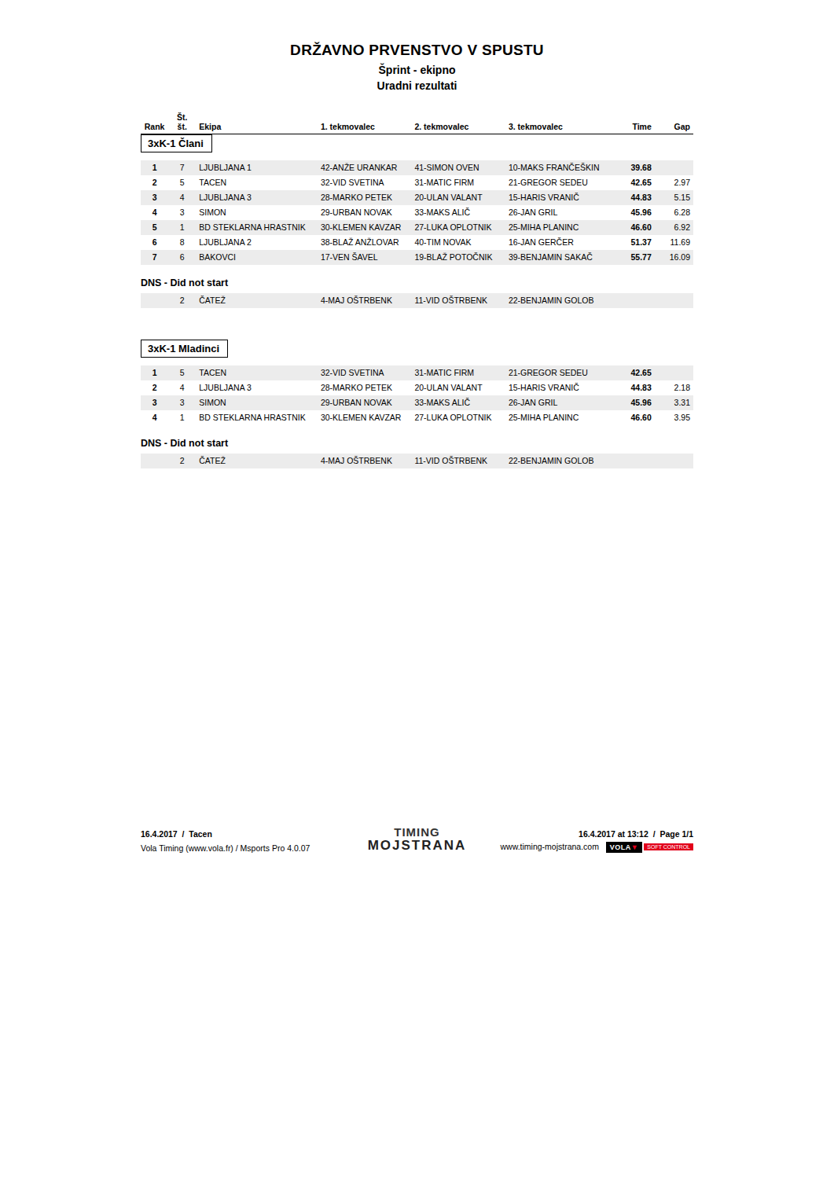DRŽAVNO PRVENSTVO V SPUSTU
Šprint - ekipno
Uradni rezultati
| Rank | Št. št. | Ekipa | 1. tekmovalec | 2. tekmovalec | 3. tekmovalec | Time | Gap |
| --- | --- | --- | --- | --- | --- | --- | --- |
3xK-1 Člani
| 1 | 7 | LJUBLJANA 1 | 42-ANŽE URANKAR | 41-SIMON OVEN | 10-MAKS FRANČEŠKIN | 39.68 | |
| 2 | 5 | TACEN | 32-VID SVETINA | 31-MATIC FIRM | 21-GREGOR SEDEU | 42.65 | 2.97 |
| 3 | 4 | LJUBLJANA 3 | 28-MARKO PETEK | 20-ULAN VALANT | 15-HARIS VRANIČ | 44.83 | 5.15 |
| 4 | 3 | SIMON | 29-URBAN NOVAK | 33-MAKS ALIČ | 26-JAN GRIL | 45.96 | 6.28 |
| 5 | 1 | BD STEKLARNA HRASTNIK | 30-KLEMEN KAVZAR | 27-LUKA OPLOTNIK | 25-MIHA PLANINC | 46.60 | 6.92 |
| 6 | 8 | LJUBLJANA 2 | 38-BLAŽ ANŽLOVAR | 40-TIM NOVAK | 16-JAN GERČER | 51.37 | 11.69 |
| 7 | 6 | BAKOVCI | 17-VEN ŠAVEL | 19-BLAŽ POTOČNIK | 39-BENJAMIN SAKAČ | 55.77 | 16.09 |
DNS - Did not start
| | 2 | ČATEŽ | 4-MAJ OŠTRBENK | 11-VID OŠTRBENK | 22-BENJAMIN GOLOB | | |
3xK-1 Mladinci
| 1 | 5 | TACEN | 32-VID SVETINA | 31-MATIC FIRM | 21-GREGOR SEDEU | 42.65 | |
| 2 | 4 | LJUBLJANA 3 | 28-MARKO PETEK | 20-ULAN VALANT | 15-HARIS VRANIČ | 44.83 | 2.18 |
| 3 | 3 | SIMON | 29-URBAN NOVAK | 33-MAKS ALIČ | 26-JAN GRIL | 45.96 | 3.31 |
| 4 | 1 | BD STEKLARNA HRASTNIK | 30-KLEMEN KAVZAR | 27-LUKA OPLOTNIK | 25-MIHA PLANINC | 46.60 | 3.95 |
DNS - Did not start
| | 2 | ČATEŽ | 4-MAJ OŠTRBENK | 11-VID OŠTRBENK | 22-BENJAMIN GOLOB | | |
16.4.2017 / Tacen
16.4.2017 at 13:12 / Page 1/1
Vola Timing (www.vola.fr) / Msports Pro 4.0.07
www.timing-mojstrana.com VOLA▼SOFT CONTROL
TIMINGMOJSTRANA